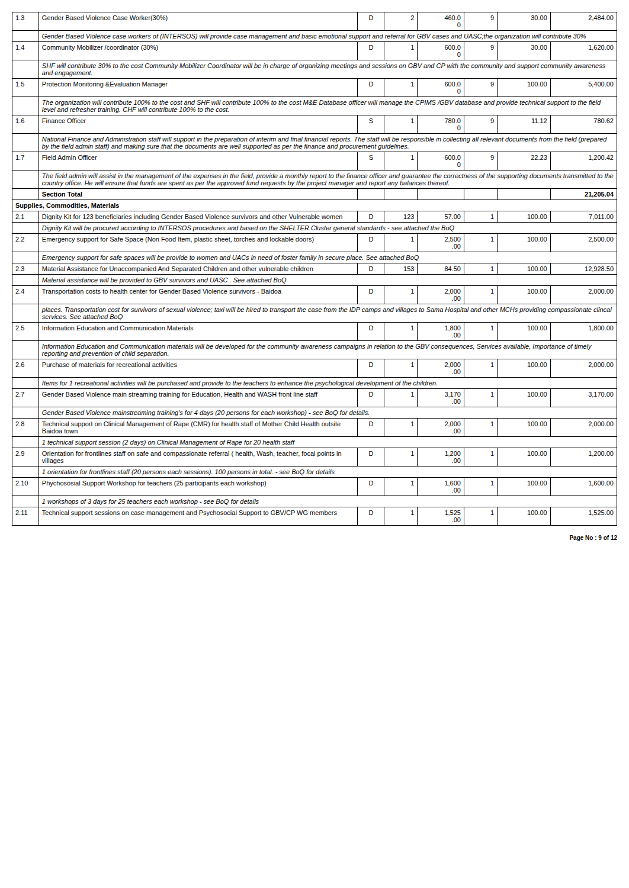| 1.3 | Gender Based Violence Case Worker(30%) | D | 2 | 460.0 0 | 9 | 30.00 | 2,484.00 |
| | Gender Based Violence case workers of (INTERSOS) will provide case management and basic emotional support and referral for GBV cases and UASC;the organization will contribute 30% |
| 1.4 | Community Mobilizer /coordinator (30%) | D | 1 | 600.0 0 | 9 | 30.00 | 1,620.00 |
| | SHF will contribute 30% to the cost Community Mobilizer Coordinator will be in charge of organizing meetings and sessions on GBV and CP with the community and support community awareness and engagement. |
| 1.5 | Protection Monitoring &Evaluation Manager | D | 1 | 600.0 0 | 9 | 100.00 | 5,400.00 |
| | The organization will contribute 100% to the cost and SHF will contribute 100% to the cost M&E Database officer will manage the CPIMS /GBV database and provide technical support to the field level and refresher training. CHF will contribute 100% to the cost. |
| 1.6 | Finance Officer | S | 1 | 780.0 0 | 9 | 11.12 | 780.62 |
| | National Finance and Administration staff will support in the preparation of interim and final financial reports. The staff will be responsible in collecting all relevant documents from the field (prepared by the field admin staff) and making sure that the documents are well supported as per the finance and procurement guidelines. |
| 1.7 | Field Admin Officer | S | 1 | 600.0 0 | 9 | 22.23 | 1,200.42 |
| | The field admin will assist in the management of the expenses in the field, provide a monthly report to the finance officer and guarantee the correctness of the supporting documents transmitted to the country office. He will ensure that funds are spent as per the approved fund requests by the project manager and report any balances thereof. |
| | Section Total | | | | | | 21,205.04 |
| Supplies, Commodities, Materials |
| 2.1 | Dignity Kit for 123 beneficiaries including Gender Based Violence survivors and other Vulnerable women | D | 123 | 57.00 | 1 | 100.00 | 7,011.00 |
| | Dignity Kit will be procured according to INTERSOS procedures and based on the SHELTER Cluster general standards - see attached the BoQ |
| 2.2 | Emergency support for Safe Space (Non Food Item, plastic sheet, torches and lockable doors) | D | 1 | 2,500 .00 | 1 | 100.00 | 2,500.00 |
| | Emergency support for safe spaces will be provide to women and UACs in need of foster family in secure place. See attached BoQ |
| 2.3 | Material Assistance for Unaccompanied And Separated Children and other vulnerable children | D | 153 | 84.50 | 1 | 100.00 | 12,928.50 |
| | Material assistance will be provided to GBV survivors and UASC . See attached BoQ |
| 2.4 | Transportation costs to health center for Gender Based Violence survivors - Baidoa | D | 1 | 2,000 .00 | 1 | 100.00 | 2,000.00 |
| | places. Transportation cost for survivors of sexual violence; taxi will be hired to transport the case from the IDP camps and villages to Sama Hospital and other MCHs providing compassionate clincal services. See attached BoQ |
| 2.5 | Information Education and Communication Materials | D | 1 | 1,800 .00 | 1 | 100.00 | 1,800.00 |
| | Information Education and Communication materials will be developed for the community awareness campaigns in relation to the GBV consequences, Services available, Importance of timely reporting and prevention of child separation. |
| 2.6 | Purchase of materials for recreational activities | D | 1 | 2,000 .00 | 1 | 100.00 | 2,000.00 |
| | Items for 1 recreational activities will be purchased and provide to the teachers to enhance the psychological development of the children. |
| 2.7 | Gender Based Violence main streaming training for Education, Health and WASH front line staff | D | 1 | 3,170 .00 | 1 | 100.00 | 3,170.00 |
| | Gender Based Violence mainstreaming training's for 4 days (20 persons for each workshop) - see BoQ for details. |
| 2.8 | Technical support on Clinical Management of Rape (CMR) for health staff of Mother Child Health outsite Baidoa town | D | 1 | 2,000 .00 | 1 | 100.00 | 2,000.00 |
| | 1 technical support session (2 days) on Clinical Management of Rape for 20 health staff |
| 2.9 | Orientation for frontlines staff on safe and compassionate referral ( health, Wash, teacher, focal points in villages | D | 1 | 1,200 .00 | 1 | 100.00 | 1,200.00 |
| | 1 orientation for frontlines staff (20 persons each sessions). 100 persons in total. - see BoQ for details |
| 2.10 | Phychososial Support Workshop for teachers (25 participants each workshop) | D | 1 | 1,600 .00 | 1 | 100.00 | 1,600.00 |
| | 1 workshops of 3 days for 25 teachers each workshop - see BoQ for details |
| 2.11 | Technical support sessions on case management and Psychosocial Support to GBV/CP WG members | D | 1 | 1,525 .00 | 1 | 100.00 | 1,525.00 |
Page No : 9 of 12